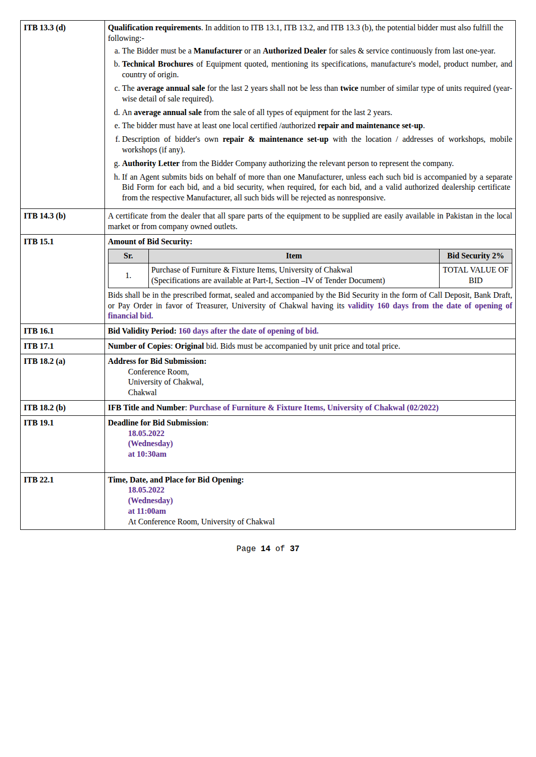| ITB 13.3 (d) | Qualification requirements . In addition to ITB 13.1, ITB 13.2, and ITB 13.3 (b), the potential bidder must also fulfill the following:- The Bidder must be a Manufacturer or an Authorized Dealer for sales & service continuously from last one-year. Technical Brochures of Equipment quoted, mentioning its specifications, manufacture's model, product number, and country of origin. The average annual sale for the last 2 years shall not be less than twice number of similar type of units required (year-wise detail of sale required). An average annual sale from the sale of all types of equipment for the last 2 years. The bidder must have at least one local certified /authorized repair and maintenance set-up . Description of bidder's own repair & maintenance set-up with the location / addresses of workshops, mobile workshops (if any). Authority Letter from the Bidder Company authorizing the relevant person to represent the company. If an Agent submits bids on behalf of more than one Manufacturer, unless each such bid is accompanied by a separate Bid Form for each bid, and a bid security, when required, for each bid, and a valid authorized dealership certificate from the respective Manufacturer, all such bids will be rejected as nonresponsive. |
| ITB 14.3 (b) | A certificate from the dealer that all spare parts of the equipment to be supplied are easily available in Pakistan in the local market or from company owned outlets. |
| ITB 15.1 | Amount of Bid Security: / Sr. / Item / Bid Security 2% / / --- / --- / --- / / 1. / Purchase of Furniture & Fixture Items, University of Chakwal (Specifications are available at Part-I, Section –IV of Tender Document) / TOTAL VALUE OF BID / Bids shall be in the prescribed format, sealed and accompanied by the Bid Security in the form of Call Deposit, Bank Draft, or Pay Order in favor of Treasurer, University of Chakwal having its validity 160 days from the date of opening of financial bid. |
| ITB 16.1 | Bid Validity Period: 160 days after the date of opening of bid. |
| ITB 17.1 | Number of Copies : Original bid. Bids must be accompanied by unit price and total price. |
| ITB 18.2 (a) | Address for Bid Submission: Conference Room, University of Chakwal, Chakwal |
| ITB 18.2 (b) | IFB Title and Number : Purchase of Furniture & Fixture Items, University of Chakwal (02/2022) |
| ITB 19.1 | Deadline for Bid Submission : 18.05.2022 (Wednesday) at 10:30am |
| ITB 22.1 | Time, Date, and Place for Bid Opening: 18.05.2022 (Wednesday) at 11:00am At Conference Room, University of Chakwal |
Page 14 of 37